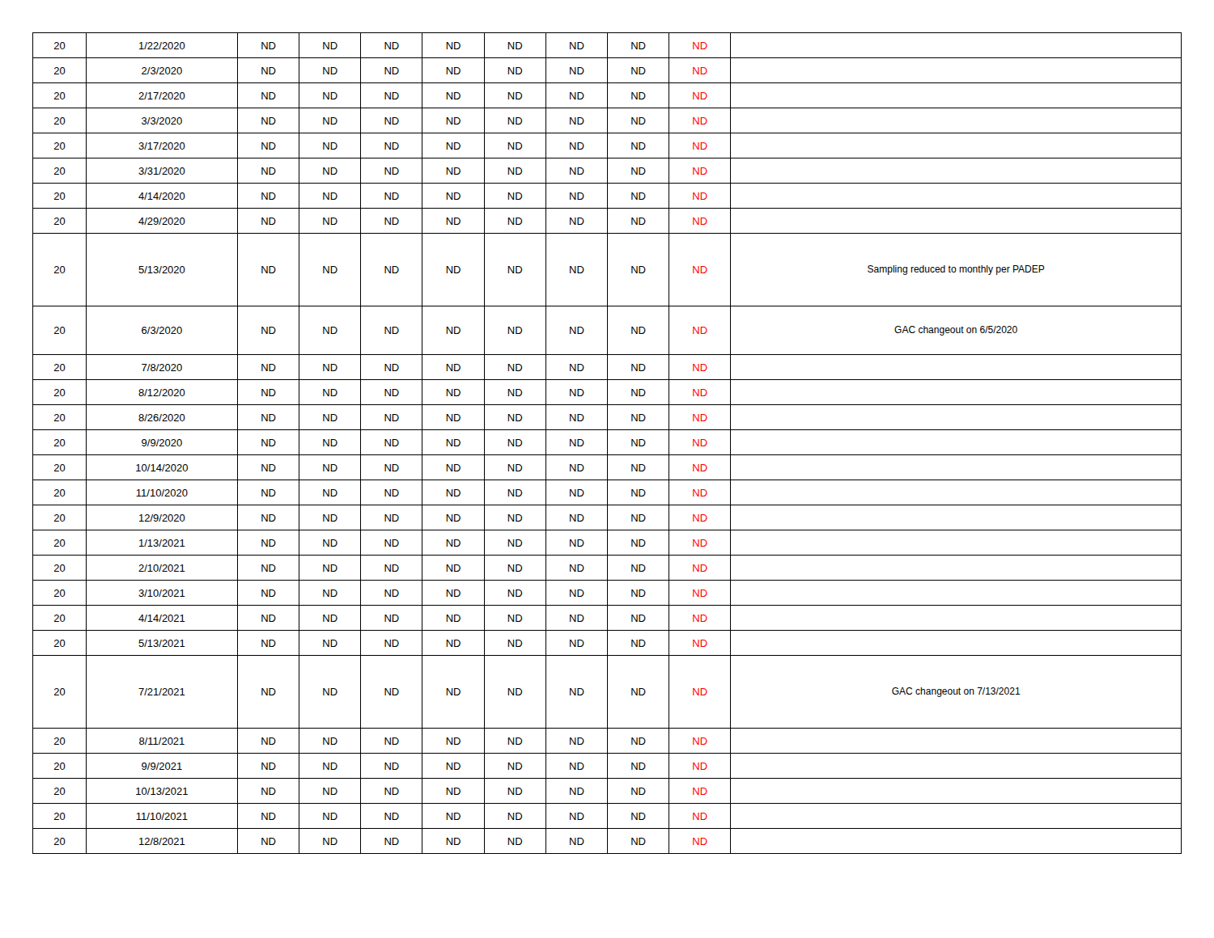| 20 | 1/22/2020 | ND | ND | ND | ND | ND | ND | ND | ND | |
| 20 | 2/3/2020 | ND | ND | ND | ND | ND | ND | ND | ND | |
| 20 | 2/17/2020 | ND | ND | ND | ND | ND | ND | ND | ND | |
| 20 | 3/3/2020 | ND | ND | ND | ND | ND | ND | ND | ND | |
| 20 | 3/17/2020 | ND | ND | ND | ND | ND | ND | ND | ND | |
| 20 | 3/31/2020 | ND | ND | ND | ND | ND | ND | ND | ND | |
| 20 | 4/14/2020 | ND | ND | ND | ND | ND | ND | ND | ND | |
| 20 | 4/29/2020 | ND | ND | ND | ND | ND | ND | ND | ND | |
| 20 | 5/13/2020 | ND | ND | ND | ND | ND | ND | ND | ND | Sampling reduced to monthly per PADEP |
| 20 | 6/3/2020 | ND | ND | ND | ND | ND | ND | ND | ND | GAC changeout on 6/5/2020 |
| 20 | 7/8/2020 | ND | ND | ND | ND | ND | ND | ND | ND | |
| 20 | 8/12/2020 | ND | ND | ND | ND | ND | ND | ND | ND | |
| 20 | 8/26/2020 | ND | ND | ND | ND | ND | ND | ND | ND | |
| 20 | 9/9/2020 | ND | ND | ND | ND | ND | ND | ND | ND | |
| 20 | 10/14/2020 | ND | ND | ND | ND | ND | ND | ND | ND | |
| 20 | 11/10/2020 | ND | ND | ND | ND | ND | ND | ND | ND | |
| 20 | 12/9/2020 | ND | ND | ND | ND | ND | ND | ND | ND | |
| 20 | 1/13/2021 | ND | ND | ND | ND | ND | ND | ND | ND | |
| 20 | 2/10/2021 | ND | ND | ND | ND | ND | ND | ND | ND | |
| 20 | 3/10/2021 | ND | ND | ND | ND | ND | ND | ND | ND | |
| 20 | 4/14/2021 | ND | ND | ND | ND | ND | ND | ND | ND | |
| 20 | 5/13/2021 | ND | ND | ND | ND | ND | ND | ND | ND | |
| 20 | 7/21/2021 | ND | ND | ND | ND | ND | ND | ND | ND | GAC changeout on 7/13/2021 |
| 20 | 8/11/2021 | ND | ND | ND | ND | ND | ND | ND | ND | |
| 20 | 9/9/2021 | ND | ND | ND | ND | ND | ND | ND | ND | |
| 20 | 10/13/2021 | ND | ND | ND | ND | ND | ND | ND | ND | |
| 20 | 11/10/2021 | ND | ND | ND | ND | ND | ND | ND | ND | |
| 20 | 12/8/2021 | ND | ND | ND | ND | ND | ND | ND | ND | |